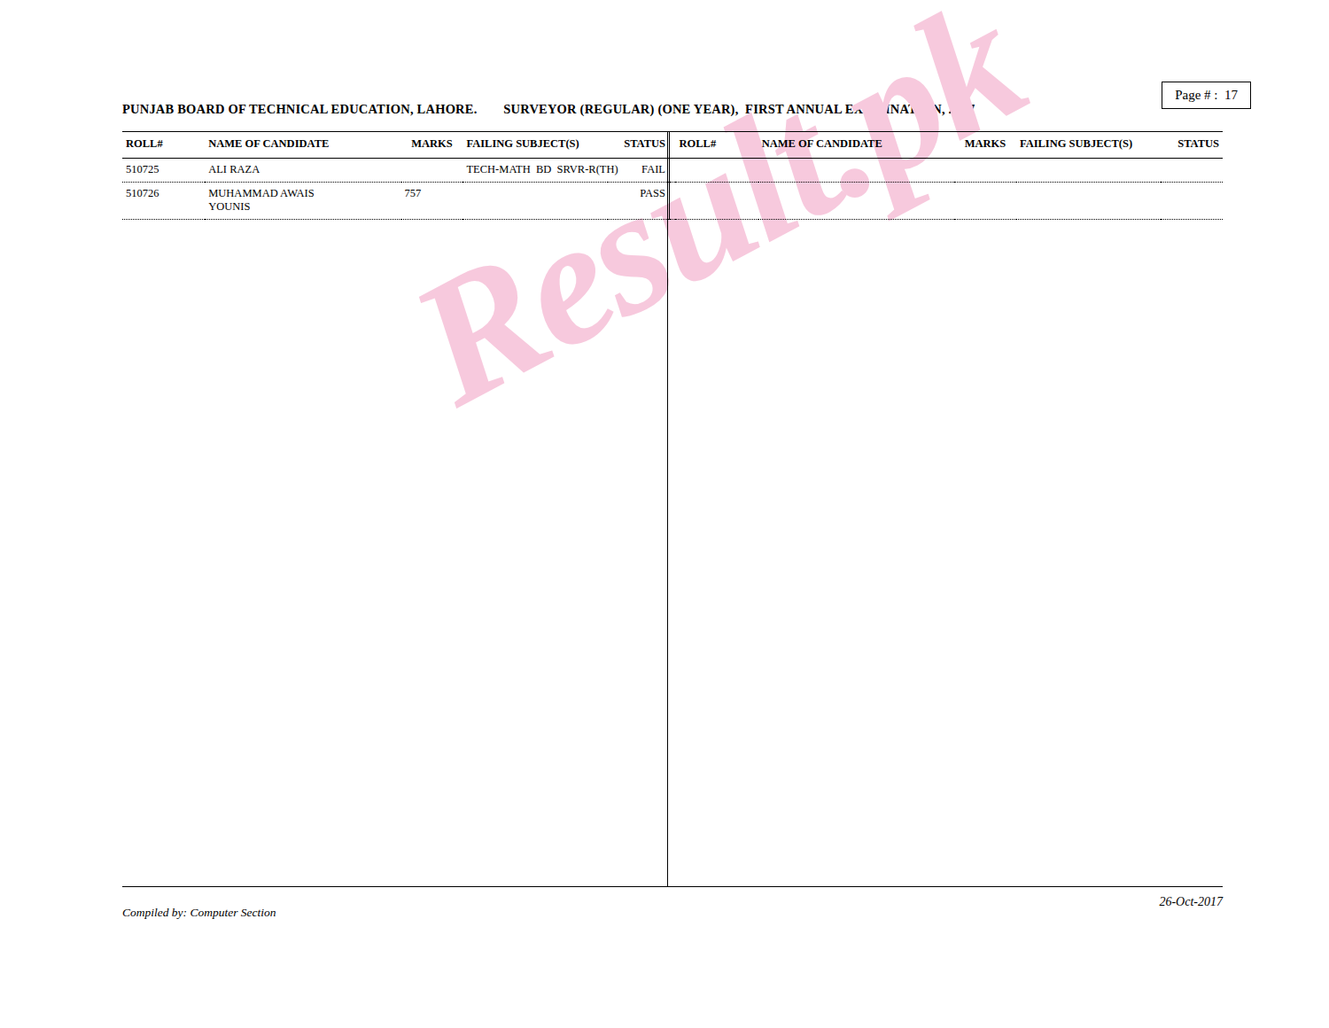Page # : 17
PUNJAB BOARD OF TECHNICAL EDUCATION, LAHORE. SURVEYOR (REGULAR) (ONE YEAR), FIRST ANNUAL EXAMINATION, 2017
Result.pk
| ROLL# | NAME OF CANDIDATE | MARKS | FAILING SUBJECT(S) | STATUS | | ROLL# | NAME OF CANDIDATE | MARKS | FAILING SUBJECT(S) | STATUS |
| --- | --- | --- | --- | --- | --- | --- | --- | --- | --- | --- |
| 510725 | ALI RAZA | | TECH-MATH BD SRVR-R(TH) | FAIL | | | | | | |
| 510726 | MUHAMMAD AWAIS YOUNIS | 757 | | PASS | | | | | | |
Compiled by: Computer Section
26-Oct-2017